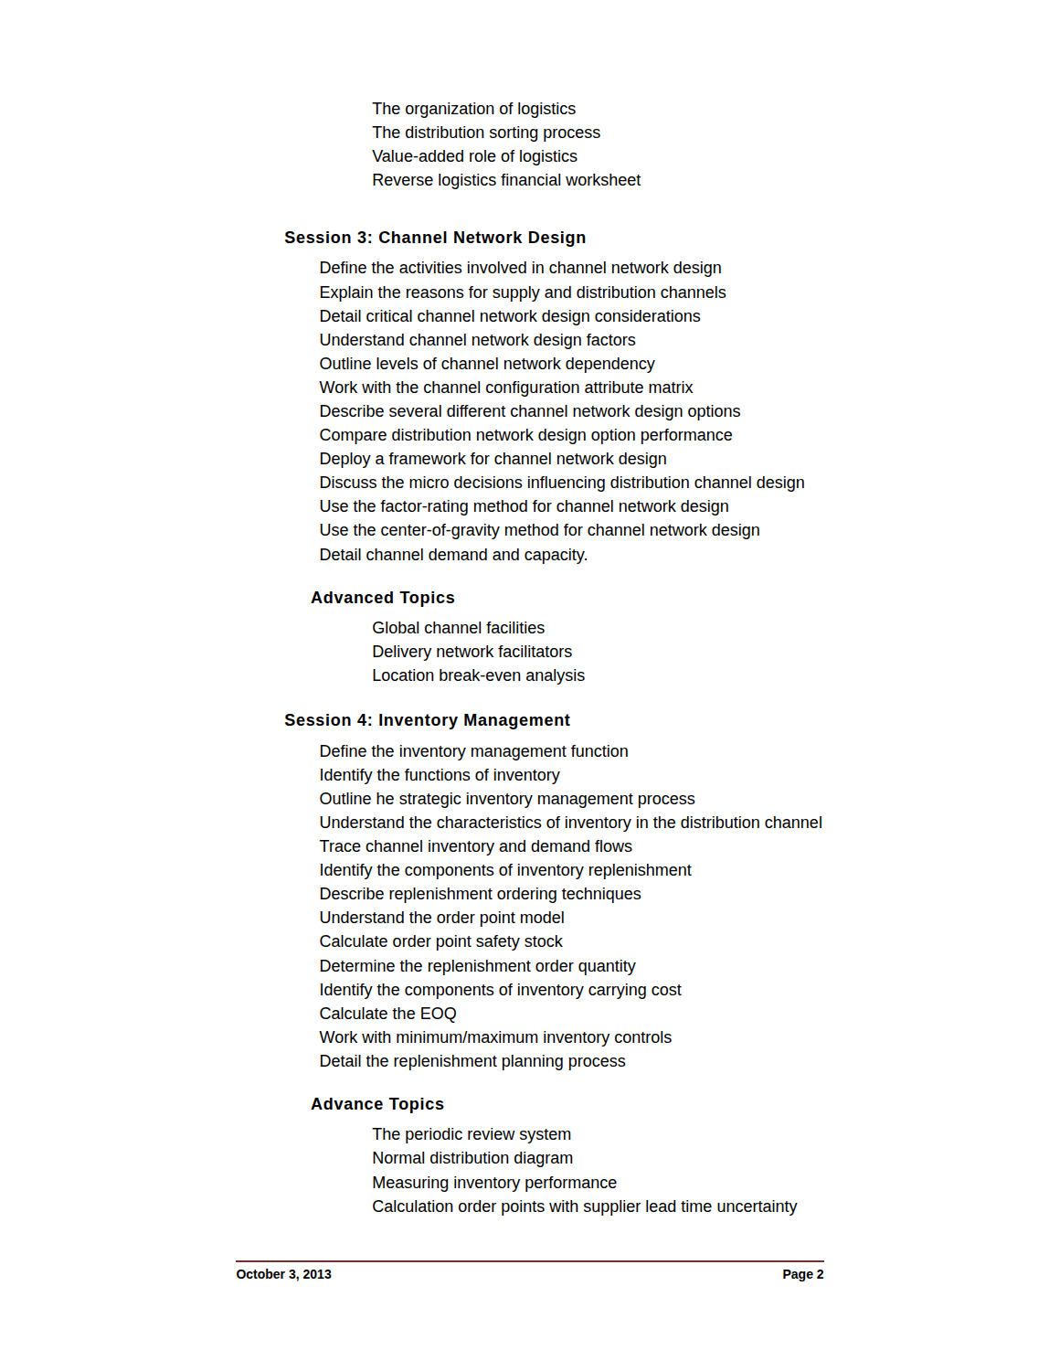The organization of logistics
The distribution sorting process
Value-added role of logistics
Reverse logistics financial worksheet
Session 3: Channel Network Design
Define the activities involved in channel network design
Explain the reasons for supply and distribution channels
Detail critical channel network design considerations
Understand channel network design factors
Outline levels of channel network dependency
Work with the channel configuration attribute matrix
Describe several different channel network design options
Compare distribution network design option performance
Deploy a framework for channel network design
Discuss the micro decisions influencing distribution channel design
Use the factor-rating method for channel network design
Use the center-of-gravity method for channel network design
Detail channel demand and capacity.
Advanced Topics
Global channel facilities
Delivery network facilitators
Location break-even analysis
Session 4: Inventory Management
Define the inventory management function
Identify the functions of inventory
Outline he strategic inventory management process
Understand the characteristics of inventory in the distribution channel
Trace channel inventory and demand flows
Identify the components of inventory replenishment
Describe replenishment ordering techniques
Understand the order point model
Calculate order point safety stock
Determine the replenishment order quantity
Identify the components of inventory carrying cost
Calculate the EOQ
Work with minimum/maximum inventory controls
Detail the replenishment planning process
Advance Topics
The periodic review system
Normal distribution diagram
Measuring inventory performance
Calculation order points with supplier lead time uncertainty
October 3, 2013 Page 2